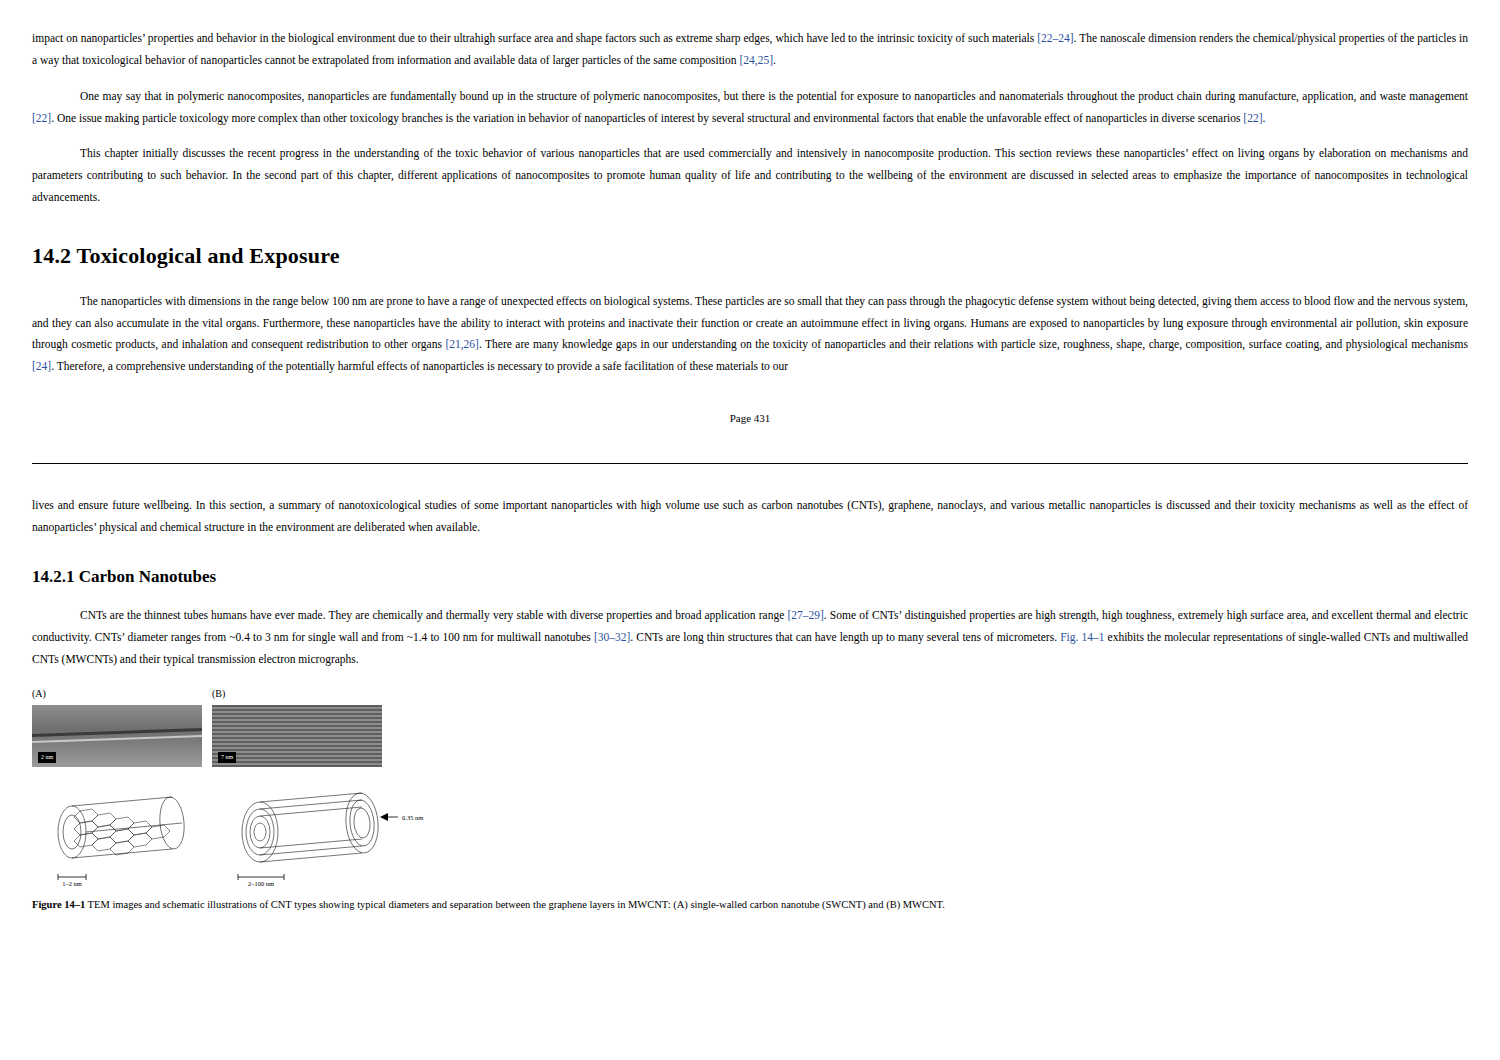impact on nanoparticles’ properties and behavior in the biological environment due to their ultrahigh surface area and shape factors such as extreme sharp edges, which have led to the intrinsic toxicity of such materials [22–24]. The nanoscale dimension renders the chemical/physical properties of the particles in a way that toxicological behavior of nanoparticles cannot be extrapolated from information and available data of larger particles of the same composition [24,25].
One may say that in polymeric nanocomposites, nanoparticles are fundamentally bound up in the structure of polymeric nanocomposites, but there is the potential for exposure to nanoparticles and nanomaterials throughout the product chain during manufacture, application, and waste management [22]. One issue making particle toxicology more complex than other toxicology branches is the variation in behavior of nanoparticles of interest by several structural and environmental factors that enable the unfavorable effect of nanoparticles in diverse scenarios [22].
This chapter initially discusses the recent progress in the understanding of the toxic behavior of various nanoparticles that are used commercially and intensively in nanocomposite production. This section reviews these nanoparticles’ effect on living organs by elaboration on mechanisms and parameters contributing to such behavior. In the second part of this chapter, different applications of nanocomposites to promote human quality of life and contributing to the wellbeing of the environment are discussed in selected areas to emphasize the importance of nanocomposites in technological advancements.
14.2 Toxicological and Exposure
The nanoparticles with dimensions in the range below 100 nm are prone to have a range of unexpected effects on biological systems. These particles are so small that they can pass through the phagocytic defense system without being detected, giving them access to blood flow and the nervous system, and they can also accumulate in the vital organs. Furthermore, these nanoparticles have the ability to interact with proteins and inactivate their function or create an autoimmune effect in living organs. Humans are exposed to nanoparticles by lung exposure through environmental air pollution, skin exposure through cosmetic products, and inhalation and consequent redistribution to other organs [21,26]. There are many knowledge gaps in our understanding on the toxicity of nanoparticles and their relations with particle size, roughness, shape, charge, composition, surface coating, and physiological mechanisms [24]. Therefore, a comprehensive understanding of the potentially harmful effects of nanoparticles is necessary to provide a safe facilitation of these materials to our
Page 431
lives and ensure future wellbeing. In this section, a summary of nanotoxicological studies of some important nanoparticles with high volume use such as carbon nanotubes (CNTs), graphene, nanoclays, and various metallic nanoparticles is discussed and their toxicity mechanisms as well as the effect of nanoparticles’ physical and chemical structure in the environment are deliberated when available.
14.2.1 Carbon Nanotubes
CNTs are the thinnest tubes humans have ever made. They are chemically and thermally very stable with diverse properties and broad application range [27–29]. Some of CNTs’ distinguished properties are high strength, high toughness, extremely high surface area, and excellent thermal and electric conductivity. CNTs’ diameter ranges from ~0.4 to 3 nm for single wall and from ~1.4 to 100 nm for multiwall nanotubes [30–32]. CNTs are long thin structures that can have length up to many several tens of micrometers. Fig. 14–1 exhibits the molecular representations of single-walled CNTs and multiwalled CNTs (MWCNTs) and their typical transmission electron micrographs.
(A)
2 nm
1–2 nm
(B)
7 nm
0.35 nm 2–100 nm
Figure 14–1 TEM images and schematic illustrations of CNT types showing typical diameters and separation between the graphene layers in MWCNT: (A) single-walled carbon nanotube (SWCNT) and (B) MWCNT.